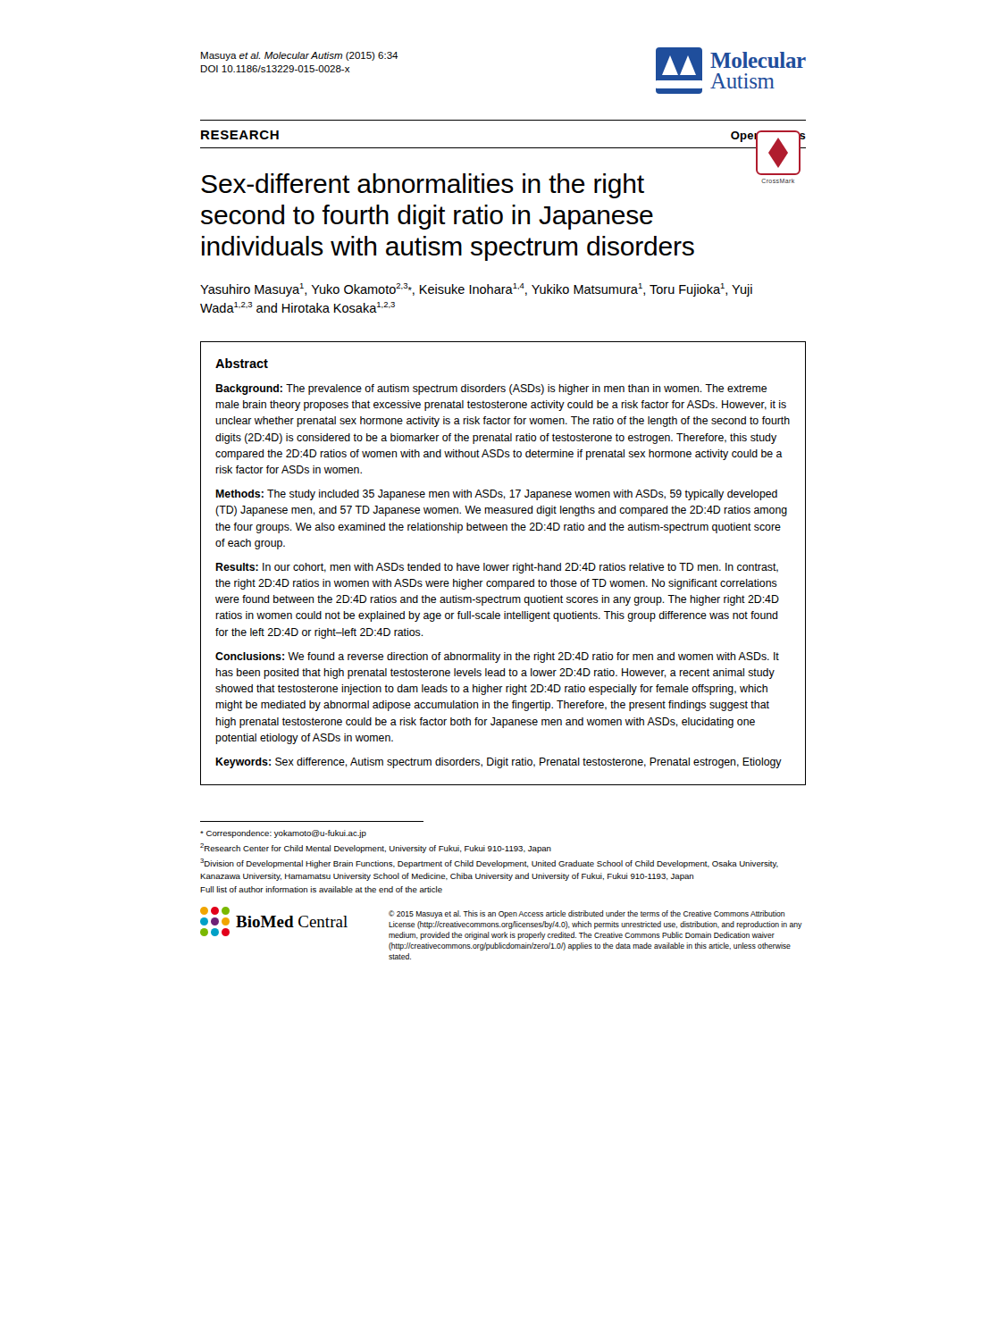Masuya et al. Molecular Autism (2015) 6:34
DOI 10.1186/s13229-015-0028-x
Molecular Autism
RESEARCH
Open Access
CrossMark
Sex-different abnormalities in the right second to fourth digit ratio in Japanese individuals with autism spectrum disorders
Yasuhiro Masuya1, Yuko Okamoto2,3*, Keisuke Inohara1,4, Yukiko Matsumura1, Toru Fujioka1, Yuji Wada1,2,3 and Hirotaka Kosaka1,2,3
Abstract
Background: The prevalence of autism spectrum disorders (ASDs) is higher in men than in women. The extreme male brain theory proposes that excessive prenatal testosterone activity could be a risk factor for ASDs. However, it is unclear whether prenatal sex hormone activity is a risk factor for women. The ratio of the length of the second to fourth digits (2D:4D) is considered to be a biomarker of the prenatal ratio of testosterone to estrogen. Therefore, this study compared the 2D:4D ratios of women with and without ASDs to determine if prenatal sex hormone activity could be a risk factor for ASDs in women.
Methods: The study included 35 Japanese men with ASDs, 17 Japanese women with ASDs, 59 typically developed (TD) Japanese men, and 57 TD Japanese women. We measured digit lengths and compared the 2D:4D ratios among the four groups. We also examined the relationship between the 2D:4D ratio and the autism-spectrum quotient score of each group.
Results: In our cohort, men with ASDs tended to have lower right-hand 2D:4D ratios relative to TD men. In contrast, the right 2D:4D ratios in women with ASDs were higher compared to those of TD women. No significant correlations were found between the 2D:4D ratios and the autism-spectrum quotient scores in any group. The higher right 2D:4D ratios in women could not be explained by age or full-scale intelligent quotients. This group difference was not found for the left 2D:4D or right–left 2D:4D ratios.
Conclusions: We found a reverse direction of abnormality in the right 2D:4D ratio for men and women with ASDs. It has been posited that high prenatal testosterone levels lead to a lower 2D:4D ratio. However, a recent animal study showed that testosterone injection to dam leads to a higher right 2D:4D ratio especially for female offspring, which might be mediated by abnormal adipose accumulation in the fingertip. Therefore, the present findings suggest that high prenatal testosterone could be a risk factor both for Japanese men and women with ASDs, elucidating one potential etiology of ASDs in women.
Keywords: Sex difference, Autism spectrum disorders, Digit ratio, Prenatal testosterone, Prenatal estrogen, Etiology
* Correspondence: yokamoto@u-fukui.ac.jp
2Research Center for Child Mental Development, University of Fukui, Fukui 910-1193, Japan
3Division of Developmental Higher Brain Functions, Department of Child Development, United Graduate School of Child Development, Osaka University, Kanazawa University, Hamamatsu University School of Medicine, Chiba University and University of Fukui, Fukui 910-1193, Japan
Full list of author information is available at the end of the article
BioMed Central
© 2015 Masuya et al. This is an Open Access article distributed under the terms of the Creative Commons Attribution License (http://creativecommons.org/licenses/by/4.0), which permits unrestricted use, distribution, and reproduction in any medium, provided the original work is properly credited. The Creative Commons Public Domain Dedication waiver (http://creativecommons.org/publicdomain/zero/1.0/) applies to the data made available in this article, unless otherwise stated.